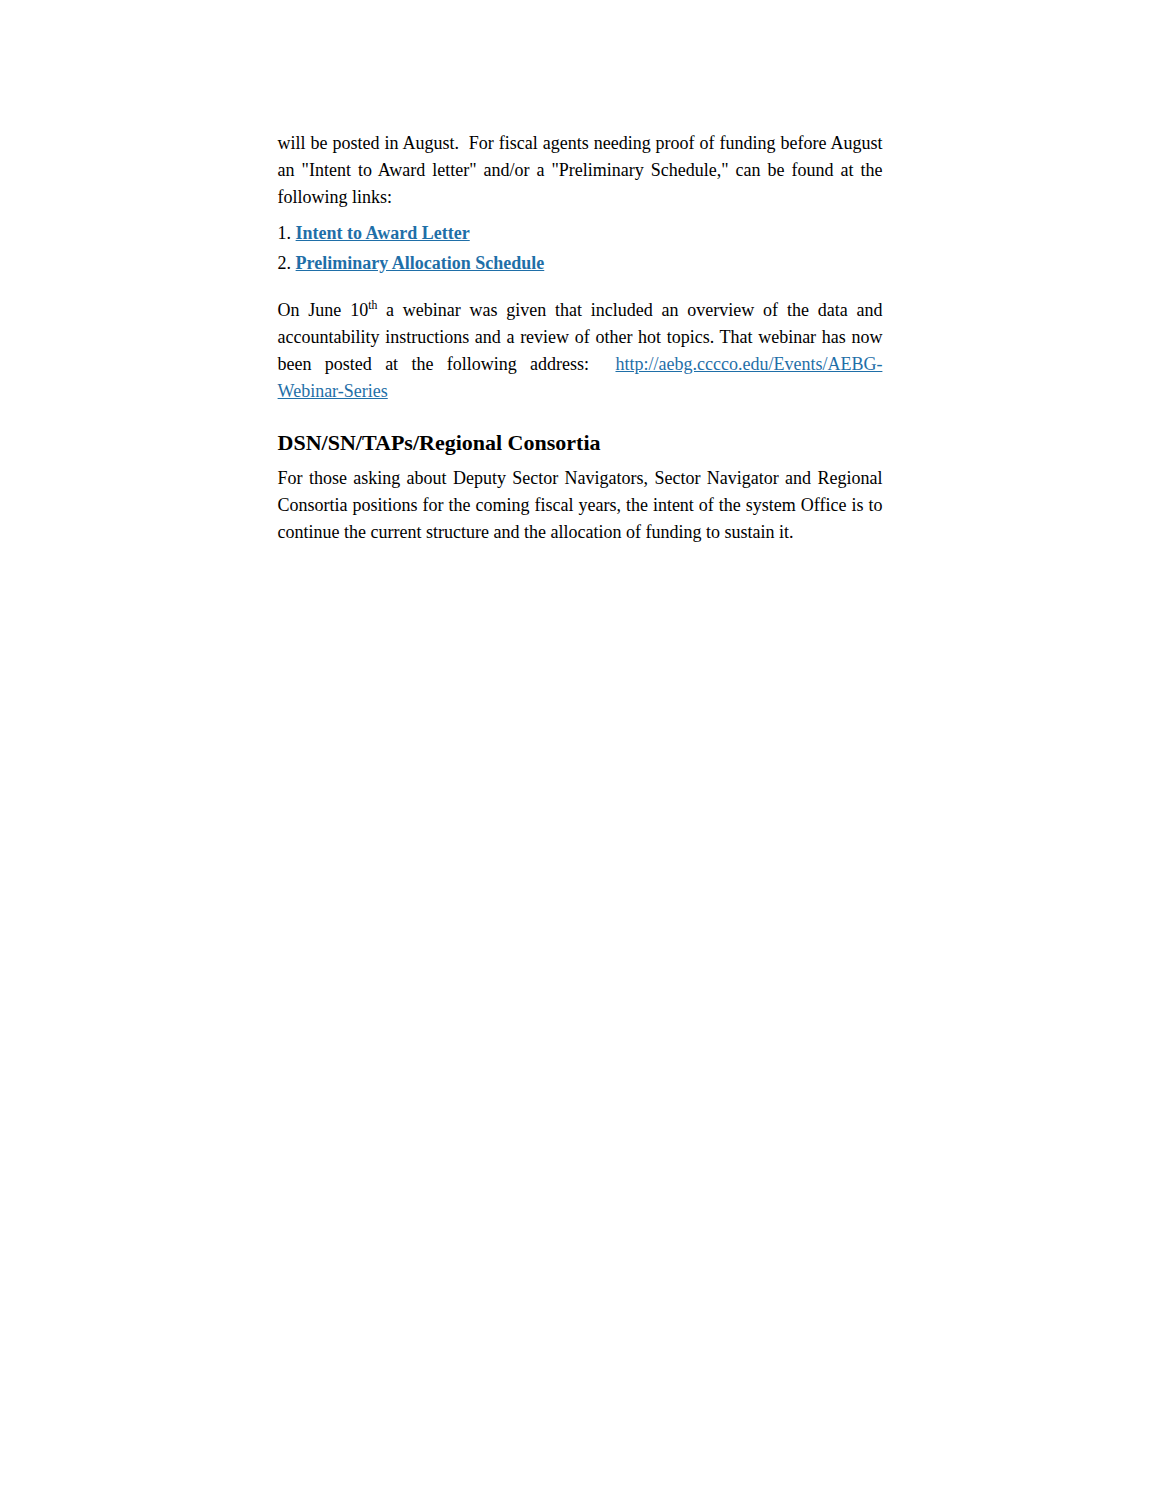will be posted in August. For fiscal agents needing proof of funding before August an "Intent to Award letter" and/or a "Preliminary Schedule," can be found at the following links:
1. Intent to Award Letter
2. Preliminary Allocation Schedule
On June 10th a webinar was given that included an overview of the data and accountability instructions and a review of other hot topics. That webinar has now been posted at the following address: http://aebg.cccco.edu/Events/AEBG-Webinar-Series
DSN/SN/TAPs/Regional Consortia
For those asking about Deputy Sector Navigators, Sector Navigator and Regional Consortia positions for the coming fiscal years, the intent of the system Office is to continue the current structure and the allocation of funding to sustain it.